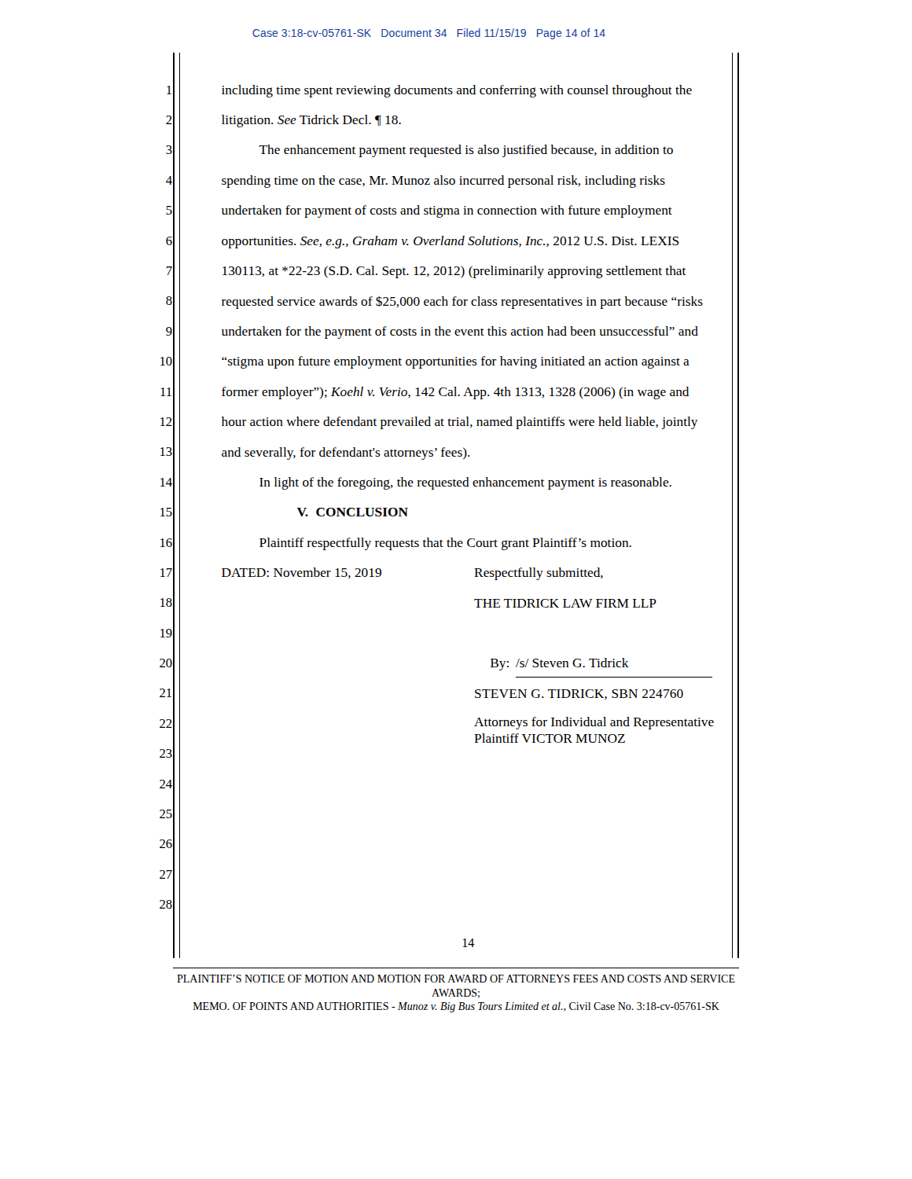Case 3:18-cv-05761-SK Document 34 Filed 11/15/19 Page 14 of 14
1
2
3
4
5
6
7
8
9
10
11
12
13
14
15
16
17
18
19
20
21
22
23
24
25
26
27
28
including time spent reviewing documents and conferring with counsel throughout the litigation. See Tidrick Decl. ¶ 18.
The enhancement payment requested is also justified because, in addition to spending time on the case, Mr. Munoz also incurred personal risk, including risks undertaken for payment of costs and stigma in connection with future employment opportunities. See, e.g., Graham v. Overland Solutions, Inc., 2012 U.S. Dist. LEXIS 130113, at *22-23 (S.D. Cal. Sept. 12, 2012) (preliminarily approving settlement that requested service awards of $25,000 each for class representatives in part because “risks undertaken for the payment of costs in the event this action had been unsuccessful” and “stigma upon future employment opportunities for having initiated an action against a former employer”); Koehl v. Verio, 142 Cal. App. 4th 1313, 1328 (2006) (in wage and hour action where defendant prevailed at trial, named plaintiffs were held liable, jointly and severally, for defendant's attorneys’ fees).
In light of the foregoing, the requested enhancement payment is reasonable.
V. CONCLUSION
Plaintiff respectfully requests that the Court grant Plaintiff’s motion.
DATED: November 15, 2019
Respectfully submitted,
THE TIDRICK LAW FIRM LLP
By:
/s/ Steven G. Tidrick
STEVEN G. TIDRICK, SBN 224760
Attorneys for Individual and Representative
Plaintiff VICTOR MUNOZ
14
PLAINTIFF’S NOTICE OF MOTION AND MOTION FOR AWARD OF ATTORNEYS FEES AND COSTS AND SERVICE AWARDS;
MEMO. OF POINTS AND AUTHORITIES - Munoz v. Big Bus Tours Limited et al., Civil Case No. 3:18-cv-05761-SK